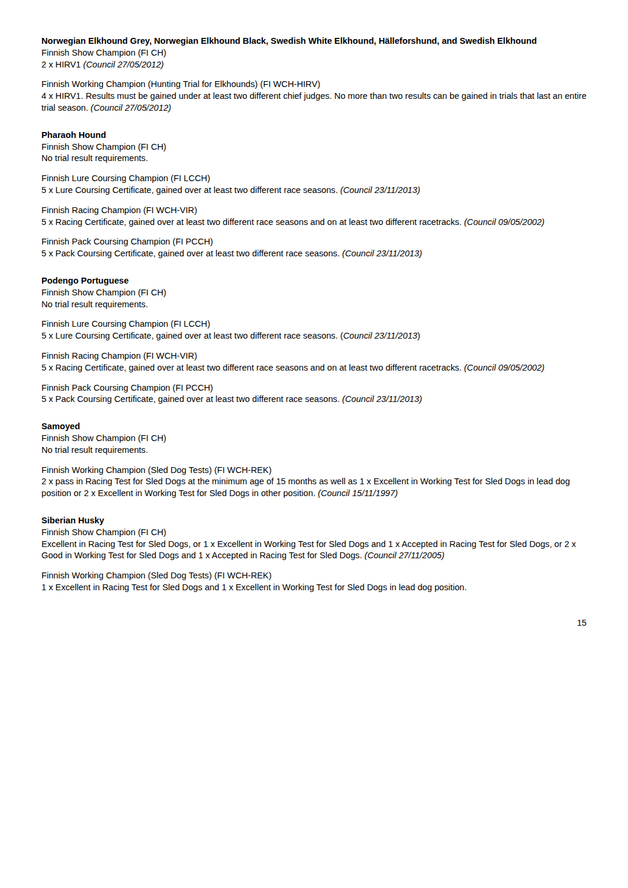Norwegian Elkhound Grey, Norwegian Elkhound Black, Swedish White Elkhound, Hälleforshund, and Swedish Elkhound
Finnish Show Champion (FI CH)
2 x HIRV1 (Council 27/05/2012)
Finnish Working Champion (Hunting Trial for Elkhounds) (FI WCH-HIRV)
4 x HIRV1. Results must be gained under at least two different chief judges. No more than two results can be gained in trials that last an entire trial season. (Council 27/05/2012)
Pharaoh Hound
Finnish Show Champion (FI CH)
No trial result requirements.
Finnish Lure Coursing Champion (FI LCCH)
5 x Lure Coursing Certificate, gained over at least two different race seasons. (Council 23/11/2013)
Finnish Racing Champion (FI WCH-VIR)
5 x Racing Certificate, gained over at least two different race seasons and on at least two different racetracks. (Council 09/05/2002)
Finnish Pack Coursing Champion (FI PCCH)
5 x Pack Coursing Certificate, gained over at least two different race seasons. (Council 23/11/2013)
Podengo Portuguese
Finnish Show Champion (FI CH)
No trial result requirements.
Finnish Lure Coursing Champion (FI LCCH)
5 x Lure Coursing Certificate, gained over at least two different race seasons. (Council 23/11/2013)
Finnish Racing Champion (FI WCH-VIR)
5 x Racing Certificate, gained over at least two different race seasons and on at least two different racetracks. (Council 09/05/2002)
Finnish Pack Coursing Champion (FI PCCH)
5 x Pack Coursing Certificate, gained over at least two different race seasons. (Council 23/11/2013)
Samoyed
Finnish Show Champion (FI CH)
No trial result requirements.
Finnish Working Champion (Sled Dog Tests) (FI WCH-REK)
2 x pass in Racing Test for Sled Dogs at the minimum age of 15 months as well as 1 x Excellent in Working Test for Sled Dogs in lead dog position or 2 x Excellent in Working Test for Sled Dogs in other position. (Council 15/11/1997)
Siberian Husky
Finnish Show Champion (FI CH)
Excellent in Racing Test for Sled Dogs, or 1 x Excellent in Working Test for Sled Dogs and 1 x Accepted in Racing Test for Sled Dogs, or 2 x Good in Working Test for Sled Dogs and 1 x Accepted in Racing Test for Sled Dogs. (Council 27/11/2005)
Finnish Working Champion (Sled Dog Tests) (FI WCH-REK)
1 x Excellent in Racing Test for Sled Dogs and 1 x Excellent in Working Test for Sled Dogs in lead dog position.
15